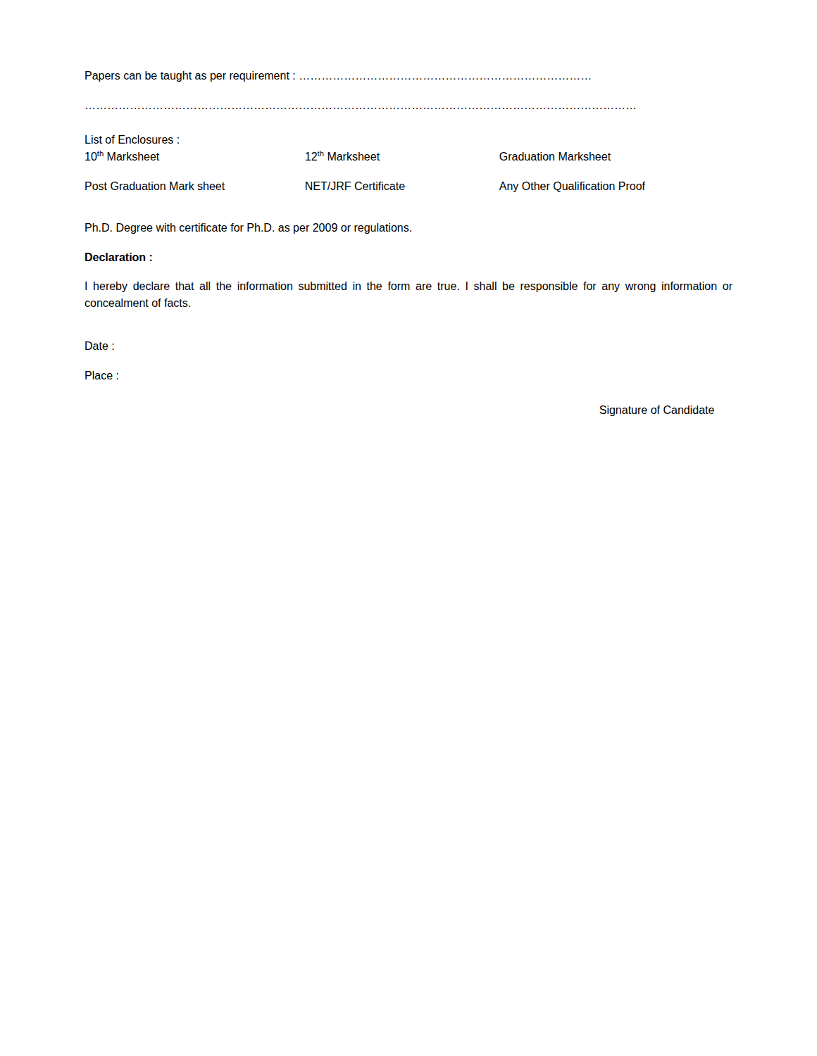Papers can be taught as per requirement : ……………………………………………………………………
…………………………………………………………………………………………………………………………………
List of Enclosures :
| 10 th Marksheet | 12 th Marksheet | Graduation Marksheet |
| Post Graduation Mark sheet | NET/JRF Certificate | Any Other Qualification Proof |
Ph.D. Degree with certificate for Ph.D. as per 2009 or regulations.
Declaration :
I hereby declare that all the information submitted in the form are true. I shall be responsible for any wrong information or concealment of facts.
Date :
Place :
Signature of Candidate